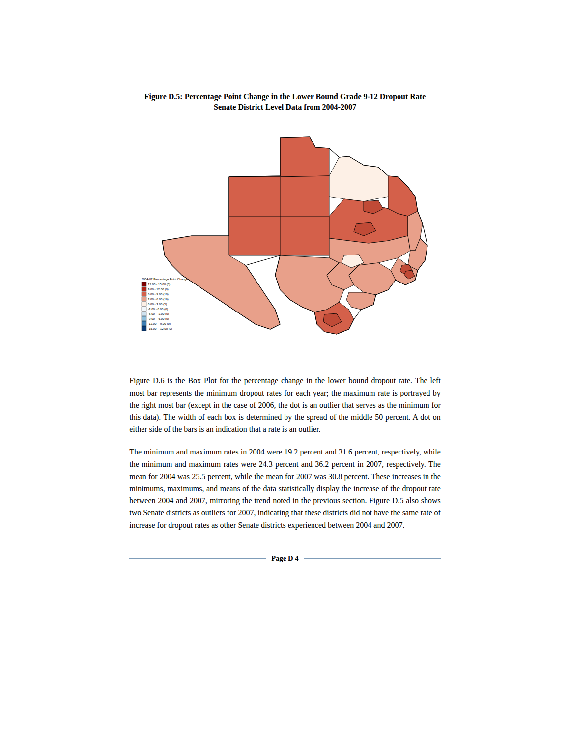Figure D.5: Percentage Point Change in the Lower Bound Grade 9-12 Dropout Rate Senate District Level Data from 2004-2007
2004-07 Percentage Point Change 12.00 - 15.00 (0) 9.00 - 12.00 (0) 6.00 - 9.00 (10) 3.00 - 6.00 (16) 0.00 - 3.00 (5) -3.00 - 0.00 (0) -6.00 - -3.00 (0) -9.00 - -6.00 (0) -12.00 - -9.00 (0) -15.00 - -12.00 (0)
Figure D.6 is the Box Plot for the percentage change in the lower bound dropout rate. The left most bar represents the minimum dropout rates for each year; the maximum rate is portrayed by the right most bar (except in the case of 2006, the dot is an outlier that serves as the minimum for this data). The width of each box is determined by the spread of the middle 50 percent. A dot on either side of the bars is an indication that a rate is an outlier.
The minimum and maximum rates in 2004 were 19.2 percent and 31.6 percent, respectively, while the minimum and maximum rates were 24.3 percent and 36.2 percent in 2007, respectively. The mean for 2004 was 25.5 percent, while the mean for 2007 was 30.8 percent. These increases in the minimums, maximums, and means of the data statistically display the increase of the dropout rate between 2004 and 2007, mirroring the trend noted in the previous section. Figure D.5 also shows two Senate districts as outliers for 2007, indicating that these districts did not have the same rate of increase for dropout rates as other Senate districts experienced between 2004 and 2007.
Page D 4